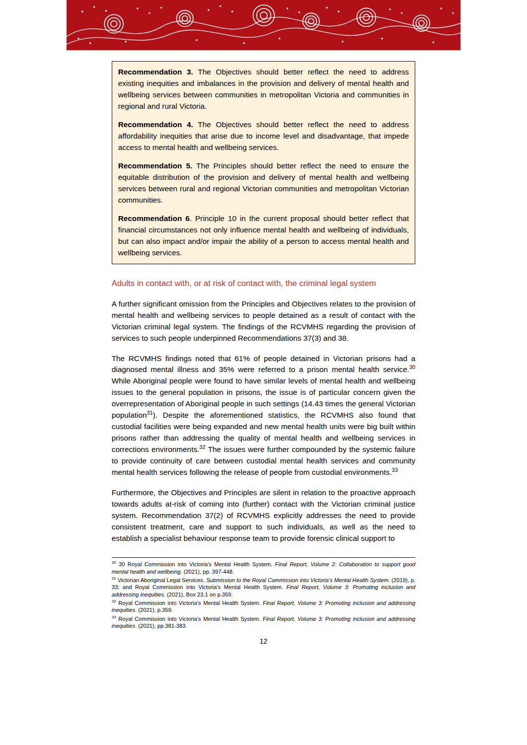Recommendation 3. The Objectives should better reflect the need to address existing inequities and imbalances in the provision and delivery of mental health and wellbeing services between communities in metropolitan Victoria and communities in regional and rural Victoria.
Recommendation 4. The Objectives should better reflect the need to address affordability inequities that arise due to income level and disadvantage, that impede access to mental health and wellbeing services.
Recommendation 5. The Principles should better reflect the need to ensure the equitable distribution of the provision and delivery of mental health and wellbeing services between rural and regional Victorian communities and metropolitan Victorian communities.
Recommendation 6. Principle 10 in the current proposal should better reflect that financial circumstances not only influence mental health and wellbeing of individuals, but can also impact and/or impair the ability of a person to access mental health and wellbeing services.
Adults in contact with, or at risk of contact with, the criminal legal system
A further significant omission from the Principles and Objectives relates to the provision of mental health and wellbeing services to people detained as a result of contact with the Victorian criminal legal system. The findings of the RCVMHS regarding the provision of services to such people underpinned Recommendations 37(3) and 38.
The RCVMHS findings noted that 61% of people detained in Victorian prisons had a diagnosed mental illness and 35% were referred to a prison mental health service.30 While Aboriginal people were found to have similar levels of mental health and wellbeing issues to the general population in prisons, the issue is of particular concern given the overrepresentation of Aboriginal people in such settings (14.43 times the general Victorian population31). Despite the aforementioned statistics, the RCVMHS also found that custodial facilities were being expanded and new mental health units were big built within prisons rather than addressing the quality of mental health and wellbeing services in corrections environments.32 The issues were further compounded by the systemic failure to provide continuity of care between custodial mental health services and community mental health services following the release of people from custodial environments.33
Furthermore, the Objectives and Principles are silent in relation to the proactive approach towards adults at-risk of coming into (further) contact with the Victorian criminal justice system. Recommendation 37(2) of RCVMHS explicitly addresses the need to provide consistent treatment, care and support to such individuals, as well as the need to establish a specialist behaviour response team to provide forensic clinical support to
30 30 Royal Commission into Victoria's Mental Health System. Final Report, Volume 2: Collaboration to support good mental health and wellbeing. (2021), pp. 397-448.
31 Victorian Aboriginal Legal Services. Submission to the Royal Commission into Victoria's Mental Health System. (2019), p. 33; and Royal Commission into Victoria's Mental Health System. Final Report, Volume 3: Promoting inclusion and addressing inequities. (2021), Box 23.1 on p.359.
32 Royal Commission into Victoria's Mental Health System. Final Report, Volume 3: Promoting inclusion and addressing inequities. (2021), p.359.
33 Royal Commission into Victoria's Mental Health System. Final Report, Volume 3: Promoting inclusion and addressing inequities. (2021), pp.381-383.
12